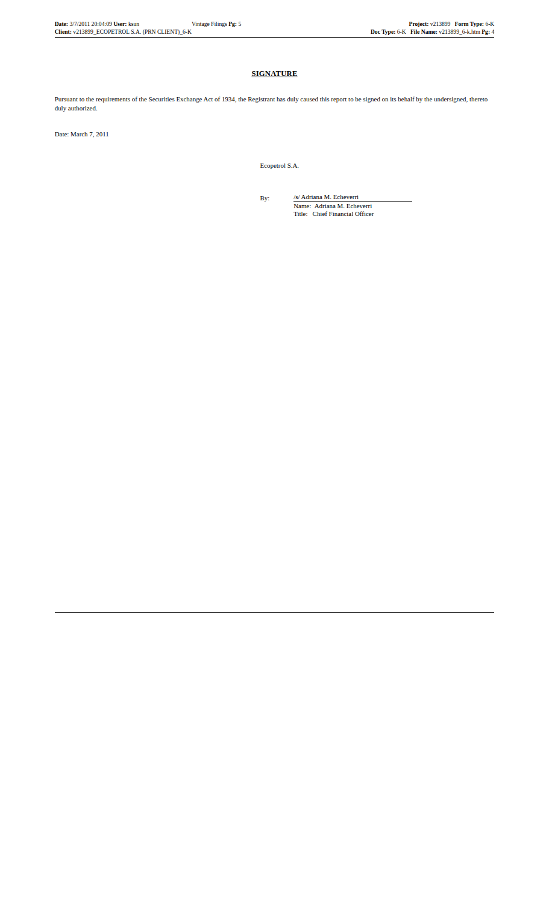| Date: 3/7/2011 20:04:09 User: ksun | Vintage Filings Pg: 5 | Project: v213899 Form Type: 6-K |
| Client: v213899_ECOPETROL S.A. (PRN CLIENT)_6-K | | Doc Type: 6-K File Name: v213899_6-k.htm Pg: 4 |
SIGNATURE
Pursuant to the requirements of the Securities Exchange Act of 1934, the Registrant has duly caused this report to be signed on its behalf by the undersigned, thereto duly authorized.
Date: March 7, 2011
Ecopetrol S.A.
| By: | /s/ Adriana M. Echeverri |
| | Name: Adriana M. Echeverri |
| | Title: Chief Financial Officer |